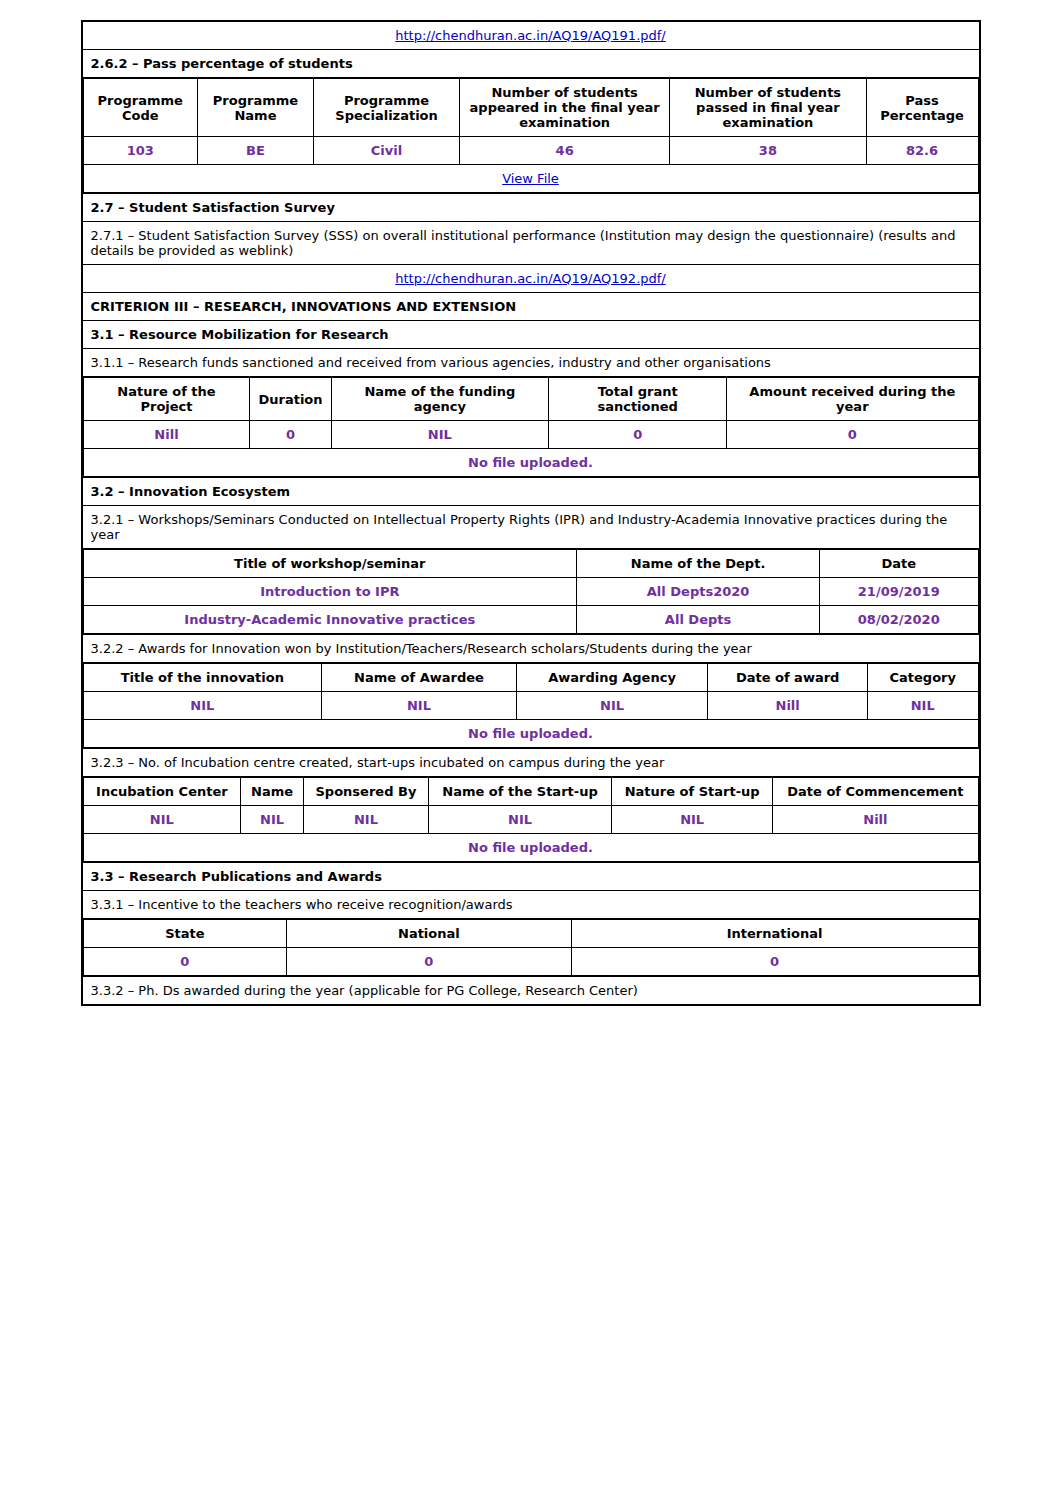| http://chendhuran.ac.in/AQ19/AQ191.pdf/ |
| 2.6.2 – Pass percentage of students |
| / Programme Code / Programme Name / Programme Specialization / Number of students appeared in the final year examination / Number of students passed in final year examination / Pass Percentage / / --- / --- / --- / --- / --- / --- / / 103 / BE / Civil / 46 / 38 / 82.6 / / View File / |
| 2.7 – Student Satisfaction Survey |
| 2.7.1 – Student Satisfaction Survey (SSS) on overall institutional performance (Institution may design the questionnaire) (results and details be provided as weblink) |
| http://chendhuran.ac.in/AQ19/AQ192.pdf/ |
| CRITERION III – RESEARCH, INNOVATIONS AND EXTENSION |
| 3.1 – Resource Mobilization for Research |
| 3.1.1 – Research funds sanctioned and received from various agencies, industry and other organisations |
| / Nature of the Project / Duration / Name of the funding agency / Total grant sanctioned / Amount received during the year / / --- / --- / --- / --- / --- / / Nill / 0 / NIL / 0 / 0 / / No file uploaded. / |
| 3.2 – Innovation Ecosystem |
| 3.2.1 – Workshops/Seminars Conducted on Intellectual Property Rights (IPR) and Industry-Academia Innovative practices during the year |
| / Title of workshop/seminar / Name of the Dept. / Date / / --- / --- / --- / / Introduction to IPR / All Depts2020 / 21/09/2019 / / Industry-Academic Innovative practices / All Depts / 08/02/2020 / |
| 3.2.2 – Awards for Innovation won by Institution/Teachers/Research scholars/Students during the year |
| / Title of the innovation / Name of Awardee / Awarding Agency / Date of award / Category / / --- / --- / --- / --- / --- / / NIL / NIL / NIL / Nill / NIL / / No file uploaded. / |
| 3.2.3 – No. of Incubation centre created, start-ups incubated on campus during the year |
| / Incubation Center / Name / Sponsered By / Name of the Start-up / Nature of Start-up / Date of Commencement / / --- / --- / --- / --- / --- / --- / / NIL / NIL / NIL / NIL / NIL / Nill / / No file uploaded. / |
| 3.3 – Research Publications and Awards |
| 3.3.1 – Incentive to the teachers who receive recognition/awards |
| / State / National / International / / --- / --- / --- / / 0 / 0 / 0 / |
| 3.3.2 – Ph. Ds awarded during the year (applicable for PG College, Research Center) |